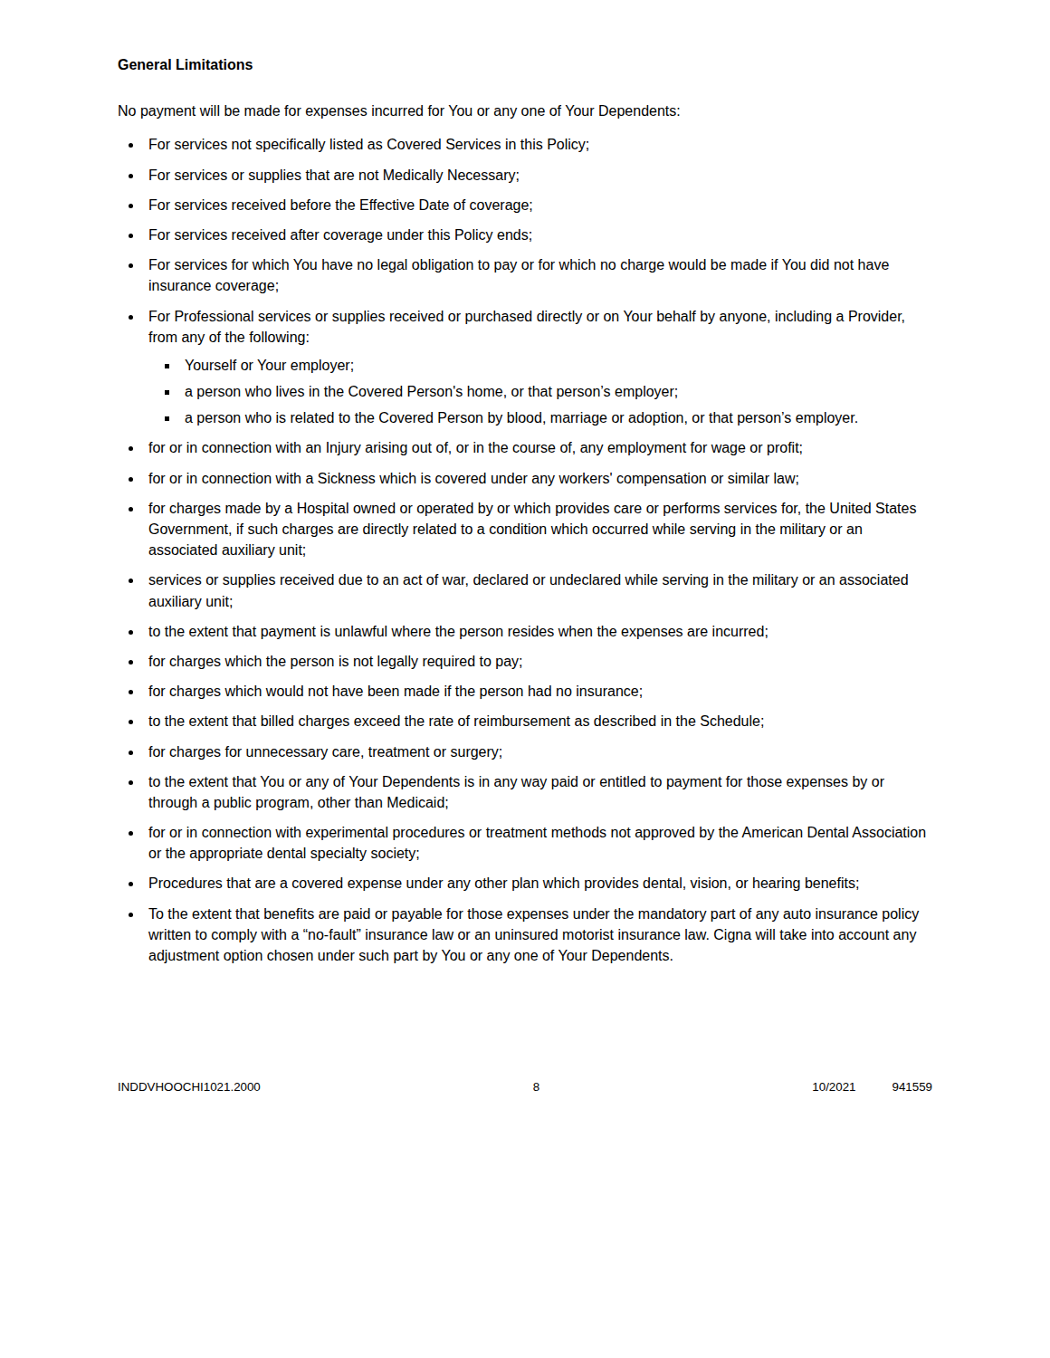General Limitations
No payment will be made for expenses incurred for You or any one of Your Dependents:
For services not specifically listed as Covered Services in this Policy;
For services or supplies that are not Medically Necessary;
For services received before the Effective Date of coverage;
For services received after coverage under this Policy ends;
For services for which You have no legal obligation to pay or for which no charge would be made if You did not have insurance coverage;
For Professional services or supplies received or purchased directly or on Your behalf by anyone, including a Provider, from any of the following:
Yourself or Your employer;
a person who lives in the Covered Person's home, or that person’s employer;
a person who is related to the Covered Person by blood, marriage or adoption, or that person’s employer.
for or in connection with an Injury arising out of, or in the course of, any employment for wage or profit;
for or in connection with a Sickness which is covered under any workers' compensation or similar law;
for charges made by a Hospital owned or operated by or which provides care or performs services for, the United States Government, if such charges are directly related to a condition which occurred while serving in the military or an associated auxiliary unit;
services or supplies received due to an act of war, declared or undeclared while serving in the military or an associated auxiliary unit;
to the extent that payment is unlawful where the person resides when the expenses are incurred;
for charges which the person is not legally required to pay;
for charges which would not have been made if the person had no insurance;
to the extent that billed charges exceed the rate of reimbursement as described in the Schedule;
for charges for unnecessary care, treatment or surgery;
to the extent that You or any of Your Dependents is in any way paid or entitled to payment for those expenses by or through a public program, other than Medicaid;
for or in connection with experimental procedures or treatment methods not approved by the American Dental Association or the appropriate dental specialty society;
Procedures that are a covered expense under any other plan which provides dental, vision, or hearing benefits;
To the extent that benefits are paid or payable for those expenses under the mandatory part of any auto insurance policy written to comply with a “no-fault” insurance law or an uninsured motorist insurance law. Cigna will take into account any adjustment option chosen under such part by You or any one of Your Dependents.
INDDVHOOCHI1021.2000
8
10/2021941559